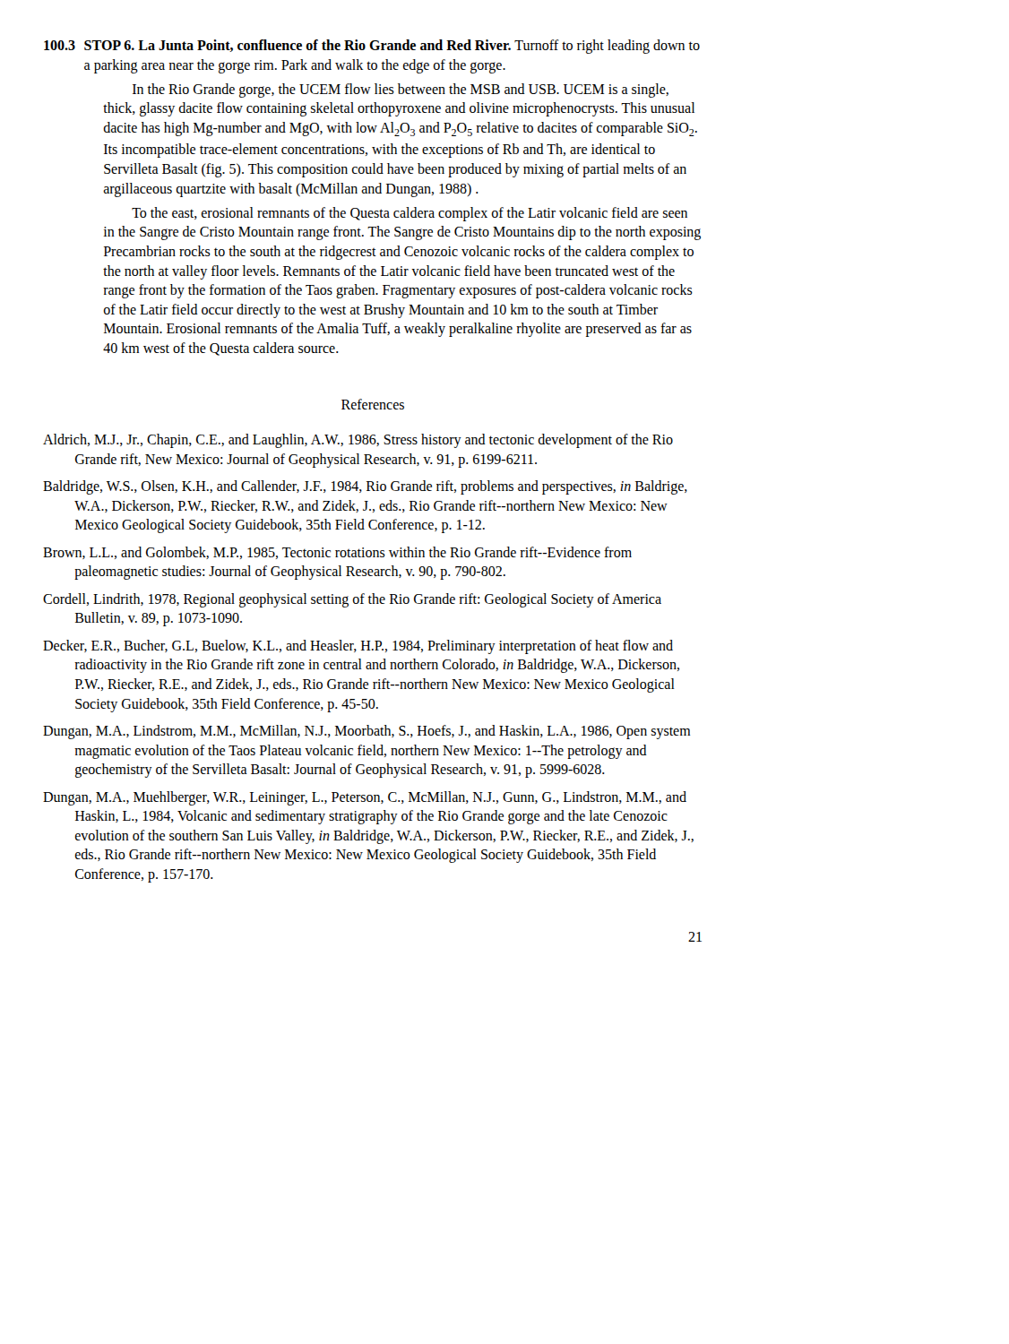100.3
STOP 6. La Junta Point, confluence of the Rio Grande and Red River. Turnoff to right leading down to a parking area near the gorge rim. Park and walk to the edge of the gorge.
In the Rio Grande gorge, the UCEM flow lies between the MSB and USB. UCEM is a single, thick, glassy dacite flow containing skeletal orthopyroxene and olivine microphenocrysts. This unusual dacite has high Mg-number and MgO, with low Al2O3 and P2O5 relative to dacites of comparable SiO2. Its incompatible trace-element concentrations, with the exceptions of Rb and Th, are identical to Servilleta Basalt (fig. 5). This composition could have been produced by mixing of partial melts of an argillaceous quartzite with basalt (McMillan and Dungan, 1988) .
To the east, erosional remnants of the Questa caldera complex of the Latir volcanic field are seen in the Sangre de Cristo Mountain range front. The Sangre de Cristo Mountains dip to the north exposing Precambrian rocks to the south at the ridgecrest and Cenozoic volcanic rocks of the caldera complex to the north at valley floor levels. Remnants of the Latir volcanic field have been truncated west of the range front by the formation of the Taos graben. Fragmentary exposures of post-caldera volcanic rocks of the Latir field occur directly to the west at Brushy Mountain and 10 km to the south at Timber Mountain. Erosional remnants of the Amalia Tuff, a weakly peralkaline rhyolite are preserved as far as 40 km west of the Questa caldera source.
References
Aldrich, M.J., Jr., Chapin, C.E., and Laughlin, A.W., 1986, Stress history and tectonic development of the Rio Grande rift, New Mexico: Journal of Geophysical Research, v. 91, p. 6199-6211.
Baldridge, W.S., Olsen, K.H., and Callender, J.F., 1984, Rio Grande rift, problems and perspectives, in Baldrige, W.A., Dickerson, P.W., Riecker, R.W., and Zidek, J., eds., Rio Grande rift--northern New Mexico: New Mexico Geological Society Guidebook, 35th Field Conference, p. 1-12.
Brown, L.L., and Golombek, M.P., 1985, Tectonic rotations within the Rio Grande rift--Evidence from paleomagnetic studies: Journal of Geophysical Research, v. 90, p. 790-802.
Cordell, Lindrith, 1978, Regional geophysical setting of the Rio Grande rift: Geological Society of America Bulletin, v. 89, p. 1073-1090.
Decker, E.R., Bucher, G.L, Buelow, K.L., and Heasler, H.P., 1984, Preliminary interpretation of heat flow and radioactivity in the Rio Grande rift zone in central and northern Colorado, in Baldridge, W.A., Dickerson, P.W., Riecker, R.E., and Zidek, J., eds., Rio Grande rift--northern New Mexico: New Mexico Geological Society Guidebook, 35th Field Conference, p. 45-50.
Dungan, M.A., Lindstrom, M.M., McMillan, N.J., Moorbath, S., Hoefs, J., and Haskin, L.A., 1986, Open system magmatic evolution of the Taos Plateau volcanic field, northern New Mexico: 1--The petrology and geochemistry of the Servilleta Basalt: Journal of Geophysical Research, v. 91, p. 5999-6028.
Dungan, M.A., Muehlberger, W.R., Leininger, L., Peterson, C., McMillan, N.J., Gunn, G., Lindstron, M.M., and Haskin, L., 1984, Volcanic and sedimentary stratigraphy of the Rio Grande gorge and the late Cenozoic evolution of the southern San Luis Valley, in Baldridge, W.A., Dickerson, P.W., Riecker, R.E., and Zidek, J., eds., Rio Grande rift--northern New Mexico: New Mexico Geological Society Guidebook, 35th Field Conference, p. 157-170.
21